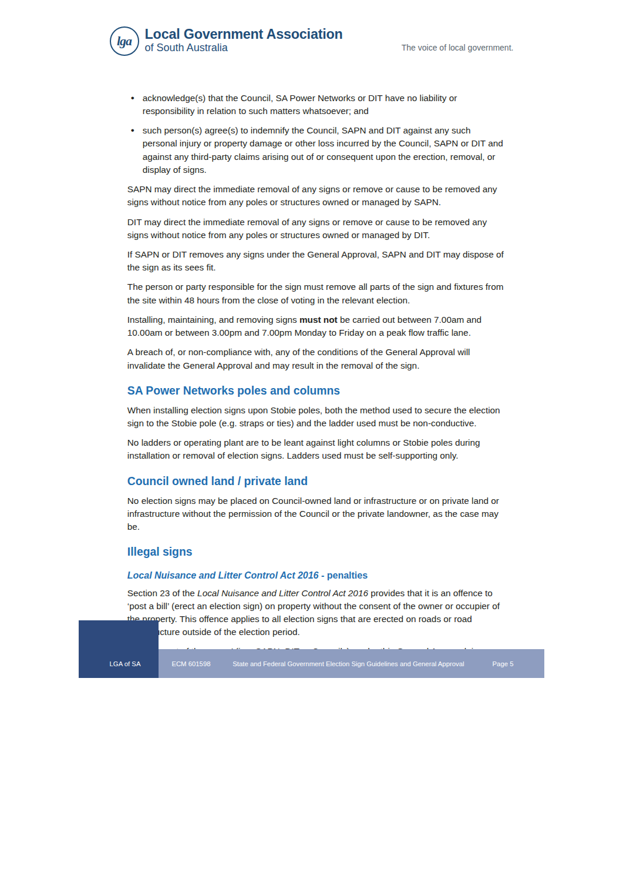lga
Local Government Association of South Australia
The voice of local government.
acknowledge(s) that the Council, SA Power Networks or DIT have no liability or responsibility in relation to such matters whatsoever; and
such person(s) agree(s) to indemnify the Council, SAPN and DIT against any such personal injury or property damage or other loss incurred by the Council, SAPN or DIT and against any third-party claims arising out of or consequent upon the erection, removal, or display of signs.
SAPN may direct the immediate removal of any signs or remove or cause to be removed any signs without notice from any poles or structures owned or managed by SAPN.
DIT may direct the immediate removal of any signs or remove or cause to be removed any signs without notice from any poles or structures owned or managed by DIT.
If SAPN or DIT removes any signs under the General Approval, SAPN and DIT may dispose of the sign as its sees fit.
The person or party responsible for the sign must remove all parts of the sign and fixtures from the site within 48 hours from the close of voting in the relevant election.
Installing, maintaining, and removing signs must not be carried out between 7.00am and 10.00am or between 3.00pm and 7.00pm Monday to Friday on a peak flow traffic lane.
A breach of, or non-compliance with, any of the conditions of the General Approval will invalidate the General Approval and may result in the removal of the sign.
SA Power Networks poles and columns
When installing election signs upon Stobie poles, both the method used to secure the election sign to the Stobie pole (e.g. straps or ties) and the ladder used must be non-conductive.
No ladders or operating plant are to be leant against light columns or Stobie poles during installation or removal of election signs. Ladders used must be self-supporting only.
Council owned land / private land
No election signs may be placed on Council-owned land or infrastructure or on private land or infrastructure without the permission of the Council or the private landowner, as the case may be.
Illegal signs
Local Nuisance and Litter Control Act 2016 - penalties
Section 23 of the Local Nuisance and Litter Control Act 2016 provides that it is an offence to ‘post a bill’ (erect an election sign) on property without the consent of the owner or occupier of the property. This offence applies to all election signs that are erected on roads or road infrastructure outside of the election period.
The ‘consent of the owner’ (i.e., SAPN, DIT or Councils), under this General Approval, is limited to the period prescribed in section 226(3) of the Local Government Act 1999.
LGA of SA ECM 601598
State and Federal Government Election Sign Guidelines and General Approval
Page 5